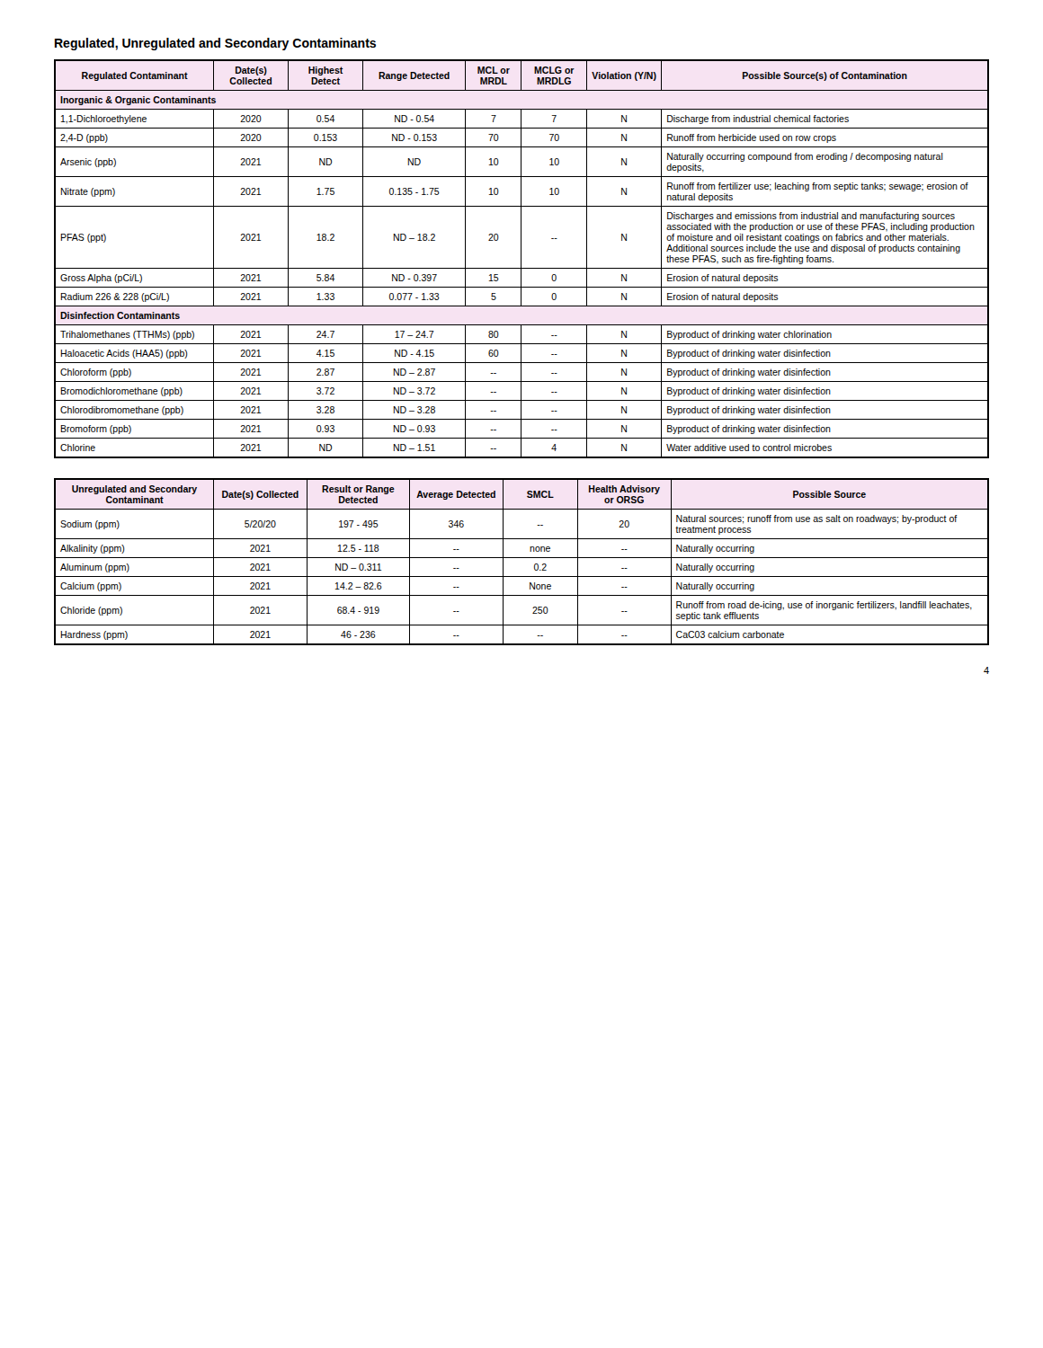Regulated, Unregulated and Secondary Contaminants
| Regulated Contaminant | Date(s) Collected | Highest Detect | Range Detected | MCL or MRDL | MCLG or MRDLG | Violation (Y/N) | Possible Source(s) of Contamination |
| --- | --- | --- | --- | --- | --- | --- | --- |
| Inorganic & Organic Contaminants |
| 1,1-Dichloroethylene | 2020 | 0.54 | ND - 0.54 | 7 | 7 | N | Discharge from industrial chemical factories |
| 2,4-D (ppb) | 2020 | 0.153 | ND - 0.153 | 70 | 70 | N | Runoff from herbicide used on row crops |
| Arsenic (ppb) | 2021 | ND | ND | 10 | 10 | N | Naturally occurring compound from eroding / decomposing natural deposits, |
| Nitrate (ppm) | 2021 | 1.75 | 0.135 - 1.75 | 10 | 10 | N | Runoff from fertilizer use; leaching from septic tanks; sewage; erosion of natural deposits |
| PFAS (ppt) | 2021 | 18.2 | ND – 18.2 | 20 | -- | N | Discharges and emissions from industrial and manufacturing sources associated with the production or use of these PFAS, including production of moisture and oil resistant coatings on fabrics and other materials. Additional sources include the use and disposal of products containing these PFAS, such as fire-fighting foams. |
| Gross Alpha (pCi/L) | 2021 | 5.84 | ND - 0.397 | 15 | 0 | N | Erosion of natural deposits |
| Radium 226 & 228 (pCi/L) | 2021 | 1.33 | 0.077 - 1.33 | 5 | 0 | N | Erosion of natural deposits |
| Disinfection Contaminants |
| Trihalomethanes (TTHMs) (ppb) | 2021 | 24.7 | 17 – 24.7 | 80 | -- | N | Byproduct of drinking water chlorination |
| Haloacetic Acids (HAA5) (ppb) | 2021 | 4.15 | ND - 4.15 | 60 | -- | N | Byproduct of drinking water disinfection |
| Chloroform (ppb) | 2021 | 2.87 | ND – 2.87 | -- | -- | N | Byproduct of drinking water disinfection |
| Bromodichloromethane (ppb) | 2021 | 3.72 | ND – 3.72 | -- | -- | N | Byproduct of drinking water disinfection |
| Chlorodibromomethane (ppb) | 2021 | 3.28 | ND – 3.28 | -- | -- | N | Byproduct of drinking water disinfection |
| Bromoform (ppb) | 2021 | 0.93 | ND – 0.93 | -- | -- | N | Byproduct of drinking water disinfection |
| Chlorine | 2021 | ND | ND – 1.51 | -- | 4 | N | Water additive used to control microbes |
| Unregulated and Secondary Contaminant | Date(s) Collected | Result or Range Detected | Average Detected | SMCL | Health Advisory or ORSG | Possible Source |
| --- | --- | --- | --- | --- | --- | --- |
| Sodium (ppm) | 5/20/20 | 197 - 495 | 346 | -- | 20 | Natural sources; runoff from use as salt on roadways; by-product of treatment process |
| Alkalinity (ppm) | 2021 | 12.5 - 118 | -- | none | -- | Naturally occurring |
| Aluminum (ppm) | 2021 | ND – 0.311 | -- | 0.2 | -- | Naturally occurring |
| Calcium (ppm) | 2021 | 14.2 – 82.6 | -- | None | -- | Naturally occurring |
| Chloride (ppm) | 2021 | 68.4 - 919 | -- | 250 | -- | Runoff from road de-icing, use of inorganic fertilizers, landfill leachates, septic tank effluents |
| Hardness (ppm) | 2021 | 46 - 236 | -- | -- | -- | CaC03 calcium carbonate |
4